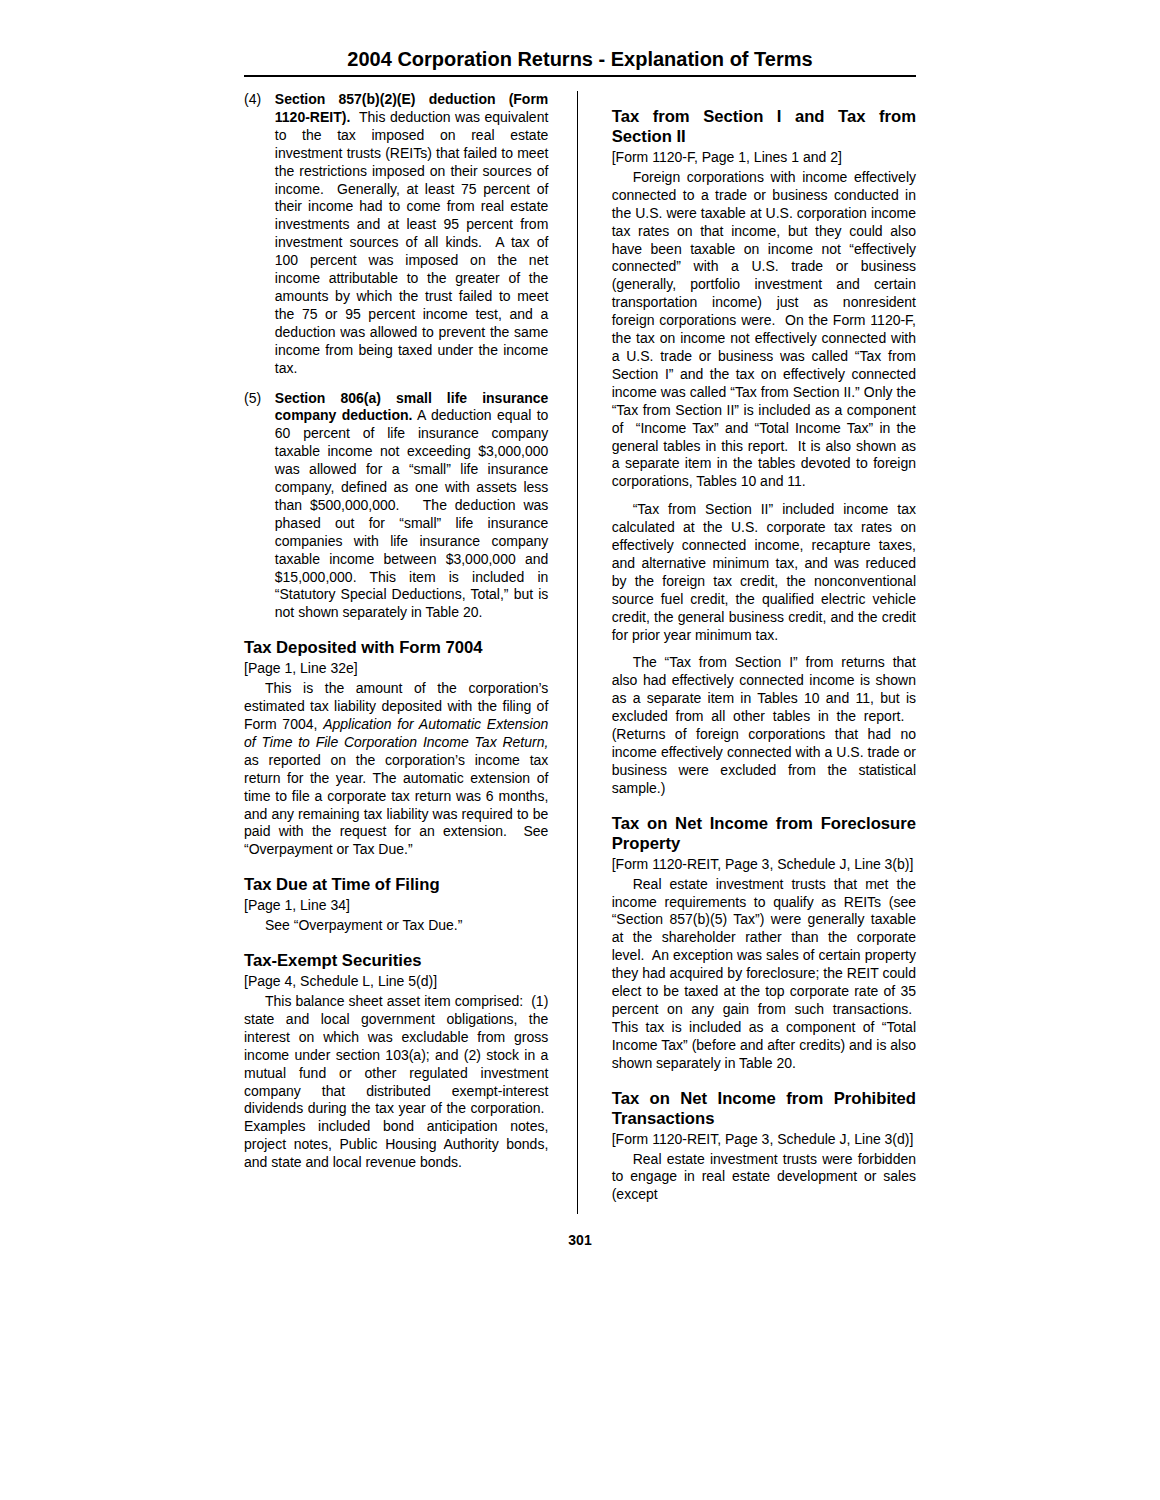2004 Corporation Returns - Explanation of Terms
(4)
Section 857(b)(2)(E) deduction (Form 1120-REIT). This deduction was equivalent to the tax imposed on real estate investment trusts (REITs) that failed to meet the restrictions imposed on their sources of income. Generally, at least 75 percent of their income had to come from real estate investments and at least 95 percent from investment sources of all kinds. A tax of 100 percent was imposed on the net income attributable to the greater of the amounts by which the trust failed to meet the 75 or 95 percent income test, and a deduction was allowed to prevent the same income from being taxed under the income tax.
(5)
Section 806(a) small life insurance company deduction. A deduction equal to 60 percent of life insurance company taxable income not exceeding $3,000,000 was allowed for a “small” life insurance company, defined as one with assets less than $500,000,000. The deduction was phased out for “small” life insurance companies with life insurance company taxable income between $3,000,000 and $15,000,000. This item is included in “Statutory Special Deductions, Total,” but is not shown separately in Table 20.
Tax Deposited with Form 7004
[Page 1, Line 32e]
This is the amount of the corporation’s estimated tax liability deposited with the filing of Form 7004, Application for Automatic Extension of Time to File Corporation Income Tax Return, as reported on the corporation’s income tax return for the year. The automatic extension of time to file a corporate tax return was 6 months, and any remaining tax liability was required to be paid with the request for an extension. See “Overpayment or Tax Due.”
Tax Due at Time of Filing
[Page 1, Line 34]
See “Overpayment or Tax Due.”
Tax-Exempt Securities
[Page 4, Schedule L, Line 5(d)]
This balance sheet asset item comprised: (1) state and local government obligations, the interest on which was excludable from gross income under section 103(a); and (2) stock in a mutual fund or other regulated investment company that distributed exempt-interest dividends during the tax year of the corporation. Examples included bond anticipation notes, project notes, Public Housing Authority bonds, and state and local revenue bonds.
Tax from Section I and Tax from Section II
[Form 1120-F, Page 1, Lines 1 and 2]
Foreign corporations with income effectively connected to a trade or business conducted in the U.S. were taxable at U.S. corporation income tax rates on that income, but they could also have been taxable on income not “effectively connected” with a U.S. trade or business (generally, portfolio investment and certain transportation income) just as nonresident foreign corporations were. On the Form 1120-F, the tax on income not effectively connected with a U.S. trade or business was called “Tax from Section I” and the tax on effectively connected income was called “Tax from Section II.” Only the “Tax from Section II” is included as a component of “Income Tax” and “Total Income Tax” in the general tables in this report. It is also shown as a separate item in the tables devoted to foreign corporations, Tables 10 and 11.
“Tax from Section II” included income tax calculated at the U.S. corporate tax rates on effectively connected income, recapture taxes, and alternative minimum tax, and was reduced by the foreign tax credit, the nonconventional source fuel credit, the qualified electric vehicle credit, the general business credit, and the credit for prior year minimum tax.
The “Tax from Section I” from returns that also had effectively connected income is shown as a separate item in Tables 10 and 11, but is excluded from all other tables in the report. (Returns of foreign corporations that had no income effectively connected with a U.S. trade or business were excluded from the statistical sample.)
Tax on Net Income from Foreclosure Property
[Form 1120-REIT, Page 3, Schedule J, Line 3(b)]
Real estate investment trusts that met the income requirements to qualify as REITs (see “Section 857(b)(5) Tax”) were generally taxable at the shareholder rather than the corporate level. An exception was sales of certain property they had acquired by foreclosure; the REIT could elect to be taxed at the top corporate rate of 35 percent on any gain from such transactions. This tax is included as a component of “Total Income Tax” (before and after credits) and is also shown separately in Table 20.
Tax on Net Income from Prohibited Transactions
[Form 1120-REIT, Page 3, Schedule J, Line 3(d)]
Real estate investment trusts were forbidden to engage in real estate development or sales (except
301